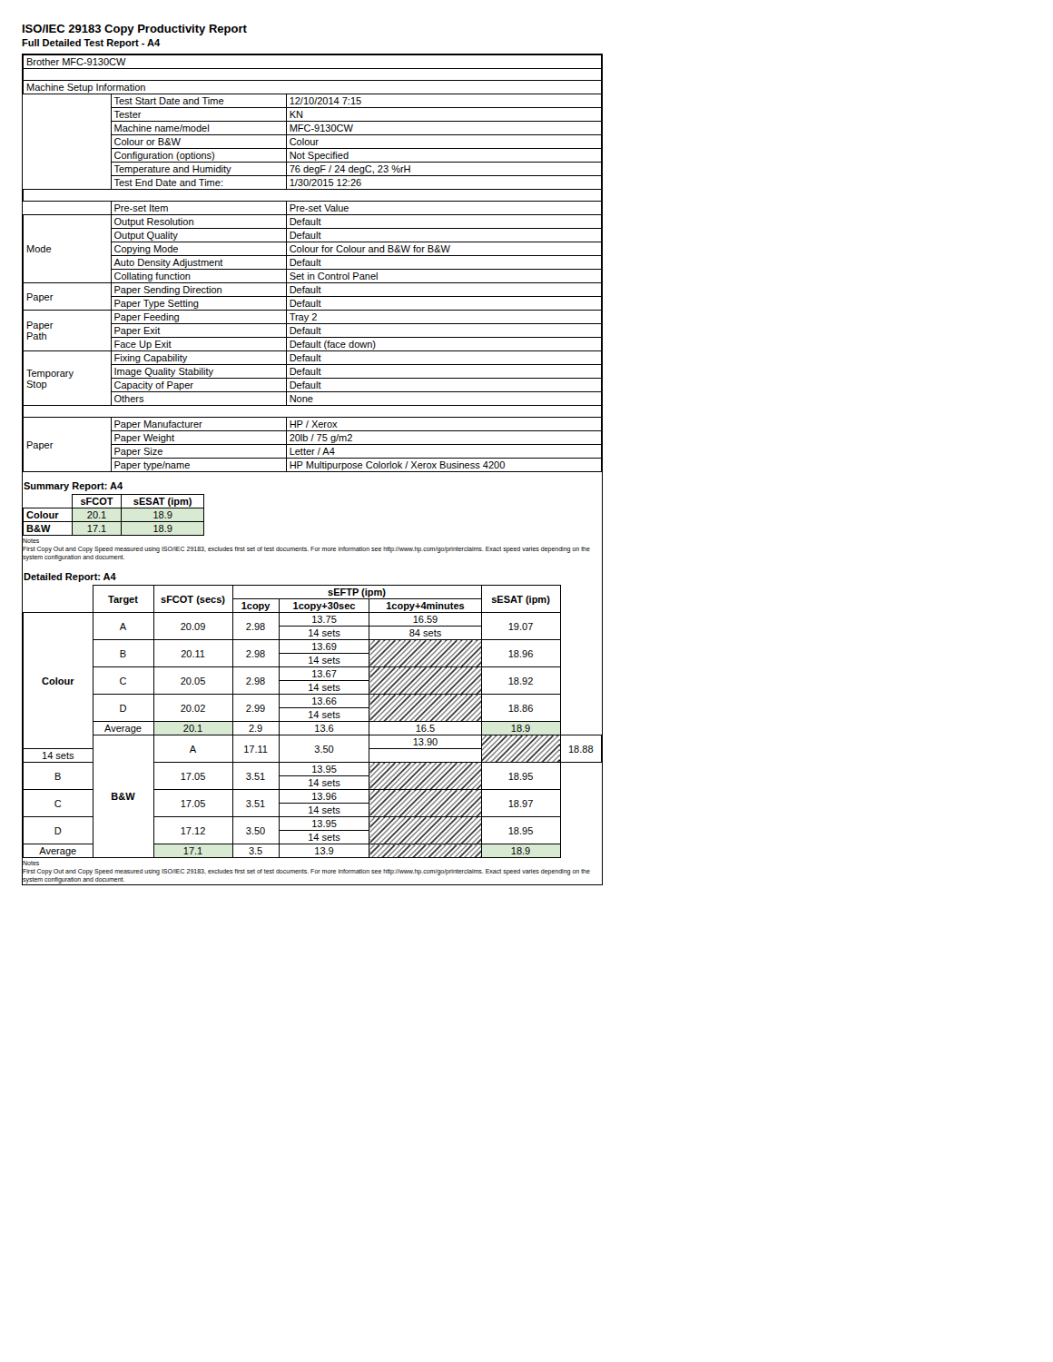ISO/IEC 29183 Copy Productivity Report
Full Detailed Test Report - A4
| / Brother MFC-9130CW / / Machine Setup Information / / / Test Start Date and Time / 12/10/2014 7:15 / / / Tester / KN / / / Machine name/model / MFC-9130CW / / / Colour or B&W / Colour / / / Configuration (options) / Not Specified / / / Temperature and Humidity / 76 degF / 24 degC, 23 %rH / / / Test End Date and Time: / 1/30/2015 12:26 / / / Pre-set Item / Pre-set Value / / Mode / Output Resolution / Default / / Output Quality / Default / / Copying Mode / Colour for Colour and B&W for B&W / / Auto Density Adjustment / Default / / Collating function / Set in Control Panel / / Paper / Paper Sending Direction / Default / / Paper Type Setting / Default / / Paper Path / Paper Feeding / Tray 2 / / Paper Exit / Default / / Face Up Exit / Default (face down) / / Temporary Stop / Fixing Capability / Default / / Image Quality Stability / Default / / Capacity of Paper / Default / / Others / None / / Paper / Paper Manufacturer / HP / Xerox / / Paper Weight / 20lb / 75 g/m2 / / Paper Size / Letter / A4 / / Paper type/name / HP Multipurpose Colorlok / Xerox Business 4200 / / Summary Report: A4 / / / sFCOT / sESAT (ipm) / / Colour / 20.1 / 18.9 / / B&W / 17.1 / 18.9 / Notes First Copy Out and Copy Speed measured using ISO/IEC 29183, excludes first set of test documents. For more information see http://www.hp.com/go/printerclaims. Exact speed varies depending on the system configuration and document. / Detailed Report: A4 / / / Target / sFCOT (secs) / sEFTP (ipm) / sESAT (ipm) / / 1copy / 1copy+30sec / 1copy+4minutes / / Colour / A / 20.09 / 2.98 / 13.75 / 16.59 / 19.07 / / 14 sets / 84 sets / / B / 20.11 / 2.98 / 13.69 / / 18.96 / / 14 sets / / C / 20.05 / 2.98 / 13.67 / / 18.92 / / 14 sets / / D / 20.02 / 2.99 / 13.66 / / 18.86 / / 14 sets / / Average / 20.1 / 2.9 / 13.6 / 16.5 / 18.9 / / B&W / A / 17.11 / 3.50 / 13.90 / / 18.88 / / 14 sets / / B / 17.05 / 3.51 / 13.95 / / 18.95 / / 14 sets / / C / 17.05 / 3.51 / 13.96 / / 18.97 / / 14 sets / / D / 17.12 / 3.50 / 13.95 / / 18.95 / / 14 sets / / Average / 17.1 / 3.5 / 13.9 / / 18.9 / Notes First Copy Out and Copy Speed measured using ISO/IEC 29183, excludes first set of test documents. For more information see http://www.hp.com/go/printerclaims. Exact speed varies depending on the system configuration and document. |